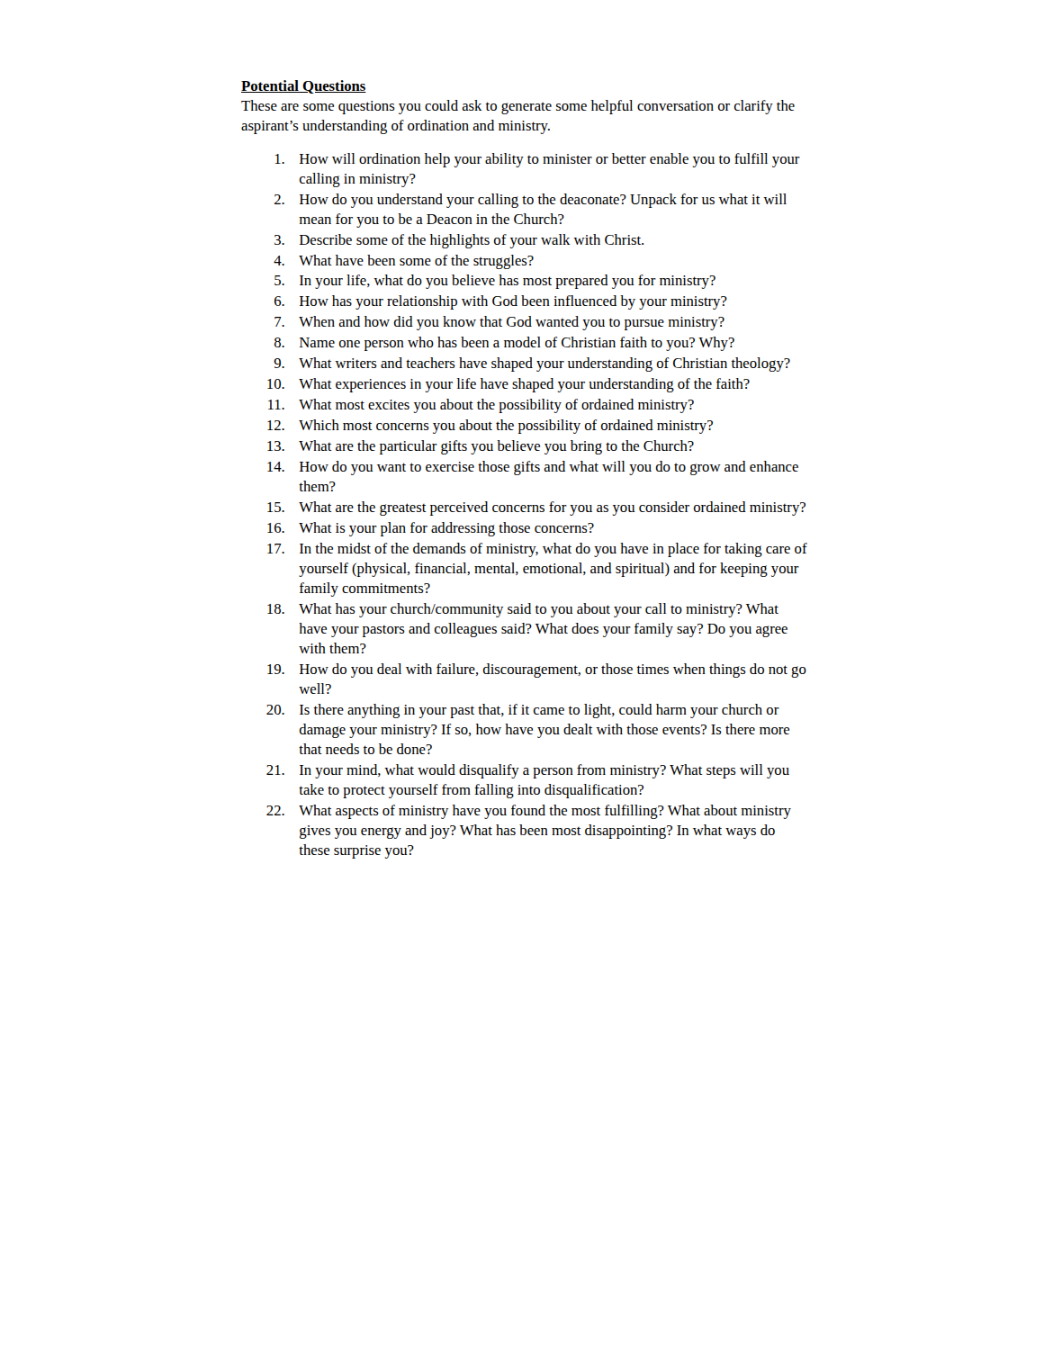Potential Questions
These are some questions you could ask to generate some helpful conversation or clarify the aspirant’s understanding of ordination and ministry.
How will ordination help your ability to minister or better enable you to fulfill your calling in ministry?
How do you understand your calling to the deaconate? Unpack for us what it will mean for you to be a Deacon in the Church?
Describe some of the highlights of your walk with Christ.
What have been some of the struggles?
In your life, what do you believe has most prepared you for ministry?
How has your relationship with God been influenced by your ministry?
When and how did you know that God wanted you to pursue ministry?
Name one person who has been a model of Christian faith to you? Why?
What writers and teachers have shaped your understanding of Christian theology?
What experiences in your life have shaped your understanding of the faith?
What most excites you about the possibility of ordained ministry?
Which most concerns you about the possibility of ordained ministry?
What are the particular gifts you believe you bring to the Church?
How do you want to exercise those gifts and what will you do to grow and enhance them?
What are the greatest perceived concerns for you as you consider ordained ministry?
What is your plan for addressing those concerns?
In the midst of the demands of ministry, what do you have in place for taking care of yourself (physical, financial, mental, emotional, and spiritual) and for keeping your family commitments?
What has your church/community said to you about your call to ministry? What have your pastors and colleagues said? What does your family say? Do you agree with them?
How do you deal with failure, discouragement, or those times when things do not go well?
Is there anything in your past that, if it came to light, could harm your church or damage your ministry? If so, how have you dealt with those events? Is there more that needs to be done?
In your mind, what would disqualify a person from ministry? What steps will you take to protect yourself from falling into disqualification?
What aspects of ministry have you found the most fulfilling? What about ministry gives you energy and joy? What has been most disappointing? In what ways do these surprise you?